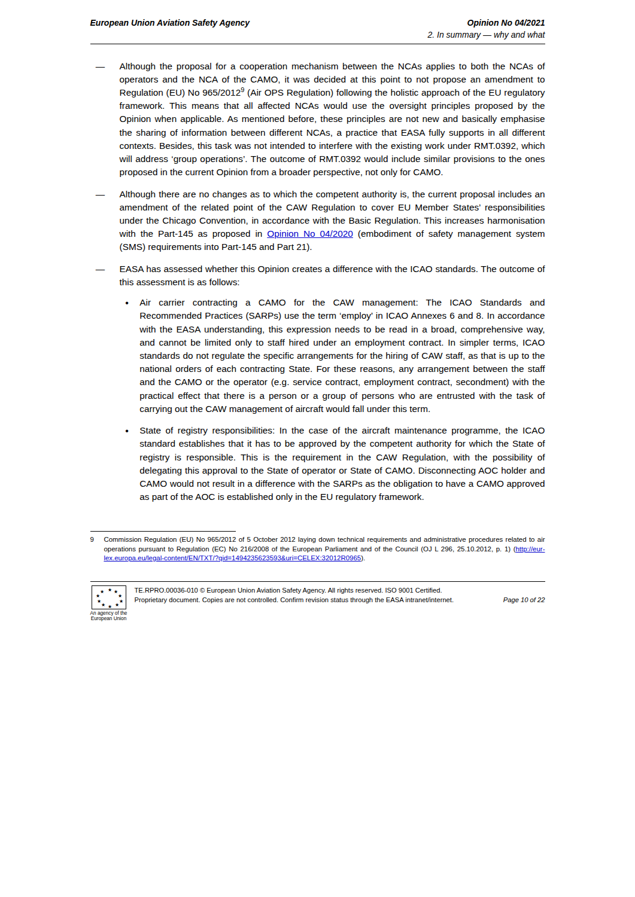European Union Aviation Safety Agency
Opinion No 04/2021
2. In summary — why and what
Although the proposal for a cooperation mechanism between the NCAs applies to both the NCAs of operators and the NCA of the CAMO, it was decided at this point to not propose an amendment to Regulation (EU) No 965/20129 (Air OPS Regulation) following the holistic approach of the EU regulatory framework. This means that all affected NCAs would use the oversight principles proposed by the Opinion when applicable. As mentioned before, these principles are not new and basically emphasise the sharing of information between different NCAs, a practice that EASA fully supports in all different contexts. Besides, this task was not intended to interfere with the existing work under RMT.0392, which will address ‘group operations’. The outcome of RMT.0392 would include similar provisions to the ones proposed in the current Opinion from a broader perspective, not only for CAMO.
Although there are no changes as to which the competent authority is, the current proposal includes an amendment of the related point of the CAW Regulation to cover EU Member States’ responsibilities under the Chicago Convention, in accordance with the Basic Regulation. This increases harmonisation with the Part-145 as proposed in Opinion No 04/2020 (embodiment of safety management system (SMS) requirements into Part-145 and Part 21).
EASA has assessed whether this Opinion creates a difference with the ICAO standards. The outcome of this assessment is as follows:
Air carrier contracting a CAMO for the CAW management: The ICAO Standards and Recommended Practices (SARPs) use the term ‘employ’ in ICAO Annexes 6 and 8. In accordance with the EASA understanding, this expression needs to be read in a broad, comprehensive way, and cannot be limited only to staff hired under an employment contract. In simpler terms, ICAO standards do not regulate the specific arrangements for the hiring of CAW staff, as that is up to the national orders of each contracting State. For these reasons, any arrangement between the staff and the CAMO or the operator (e.g. service contract, employment contract, secondment) with the practical effect that there is a person or a group of persons who are entrusted with the task of carrying out the CAW management of aircraft would fall under this term.
State of registry responsibilities: In the case of the aircraft maintenance programme, the ICAO standard establishes that it has to be approved by the competent authority for which the State of registry is responsible. This is the requirement in the CAW Regulation, with the possibility of delegating this approval to the State of operator or State of CAMO. Disconnecting AOC holder and CAMO would not result in a difference with the SARPs as the obligation to have a CAMO approved as part of the AOC is established only in the EU regulatory framework.
9
Commission Regulation (EU) No 965/2012 of 5 October 2012 laying down technical requirements and administrative procedures related to air operations pursuant to Regulation (EC) No 216/2008 of the European Parliament and of the Council (OJ L 296, 25.10.2012, p. 1) (http://eur-lex.europa.eu/legal-content/EN/TXT/?qid=1494235623593&uri=CELEX:32012R0965).
★ ★ ★ ★ ★ ★ ★ ★ ★ ★ An agency of the European Union
TE.RPRO.00036-010 © European Union Aviation Safety Agency. All rights reserved. ISO 9001 Certified.
Proprietary document. Copies are not controlled. Confirm revision status through the EASA intranet/internet.
Page 10 of 22